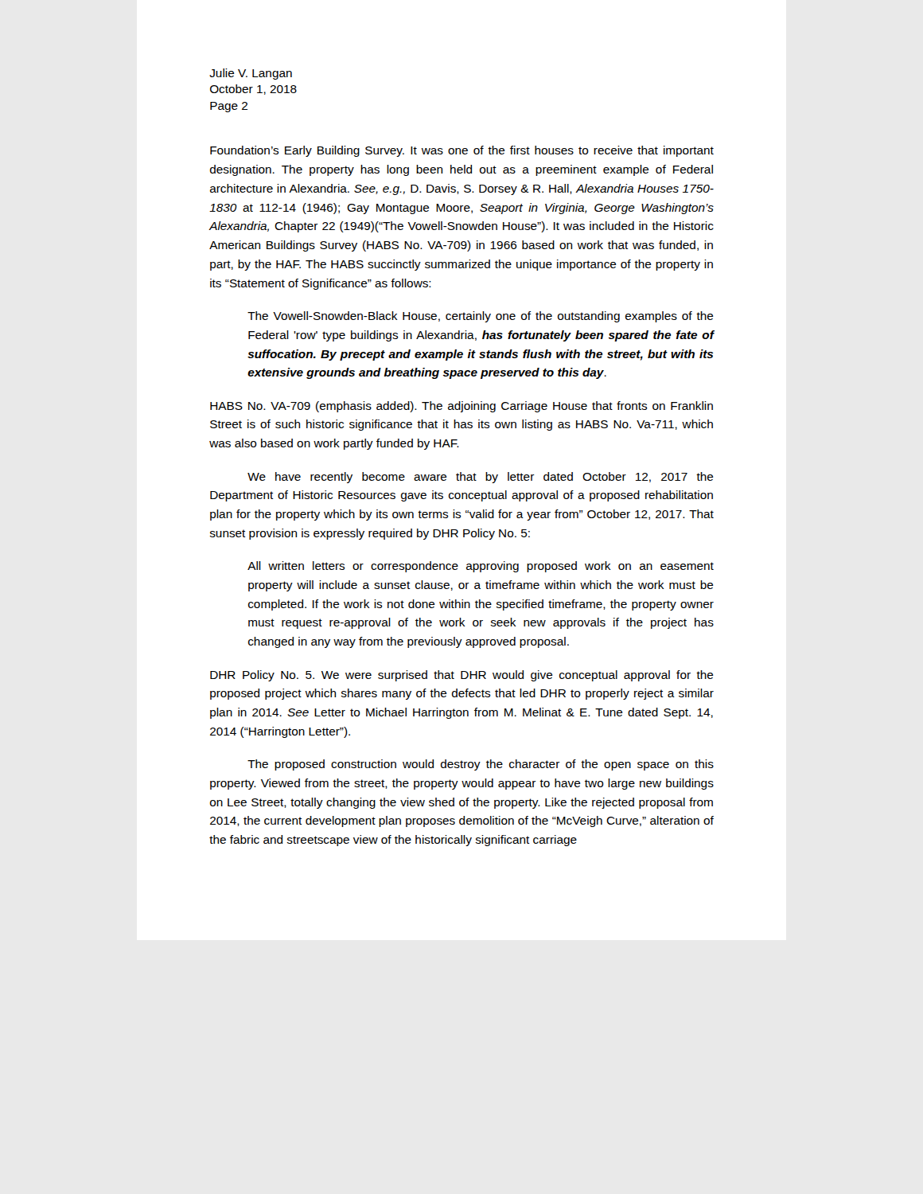Julie V. Langan
October 1, 2018
Page 2
Foundation’s Early Building Survey. It was one of the first houses to receive that important designation. The property has long been held out as a preeminent example of Federal architecture in Alexandria. See, e.g., D. Davis, S. Dorsey & R. Hall, Alexandria Houses 1750-1830 at 112-14 (1946); Gay Montague Moore, Seaport in Virginia, George Washington’s Alexandria, Chapter 22 (1949)(“The Vowell-Snowden House”). It was included in the Historic American Buildings Survey (HABS No. VA-709) in 1966 based on work that was funded, in part, by the HAF. The HABS succinctly summarized the unique importance of the property in its “Statement of Significance” as follows:
The Vowell-Snowden-Black House, certainly one of the outstanding examples of the Federal 'row' type buildings in Alexandria, has fortunately been spared the fate of suffocation. By precept and example it stands flush with the street, but with its extensive grounds and breathing space preserved to this day.
HABS No. VA-709 (emphasis added). The adjoining Carriage House that fronts on Franklin Street is of such historic significance that it has its own listing as HABS No. Va-711, which was also based on work partly funded by HAF.
We have recently become aware that by letter dated October 12, 2017 the Department of Historic Resources gave its conceptual approval of a proposed rehabilitation plan for the property which by its own terms is “valid for a year from” October 12, 2017. That sunset provision is expressly required by DHR Policy No. 5:
All written letters or correspondence approving proposed work on an easement property will include a sunset clause, or a timeframe within which the work must be completed. If the work is not done within the specified timeframe, the property owner must request re-approval of the work or seek new approvals if the project has changed in any way from the previously approved proposal.
DHR Policy No. 5. We were surprised that DHR would give conceptual approval for the proposed project which shares many of the defects that led DHR to properly reject a similar plan in 2014. See Letter to Michael Harrington from M. Melinat & E. Tune dated Sept. 14, 2014 (“Harrington Letter”).
The proposed construction would destroy the character of the open space on this property. Viewed from the street, the property would appear to have two large new buildings on Lee Street, totally changing the view shed of the property. Like the rejected proposal from 2014, the current development plan proposes demolition of the “McVeigh Curve,” alteration of the fabric and streetscape view of the historically significant carriage